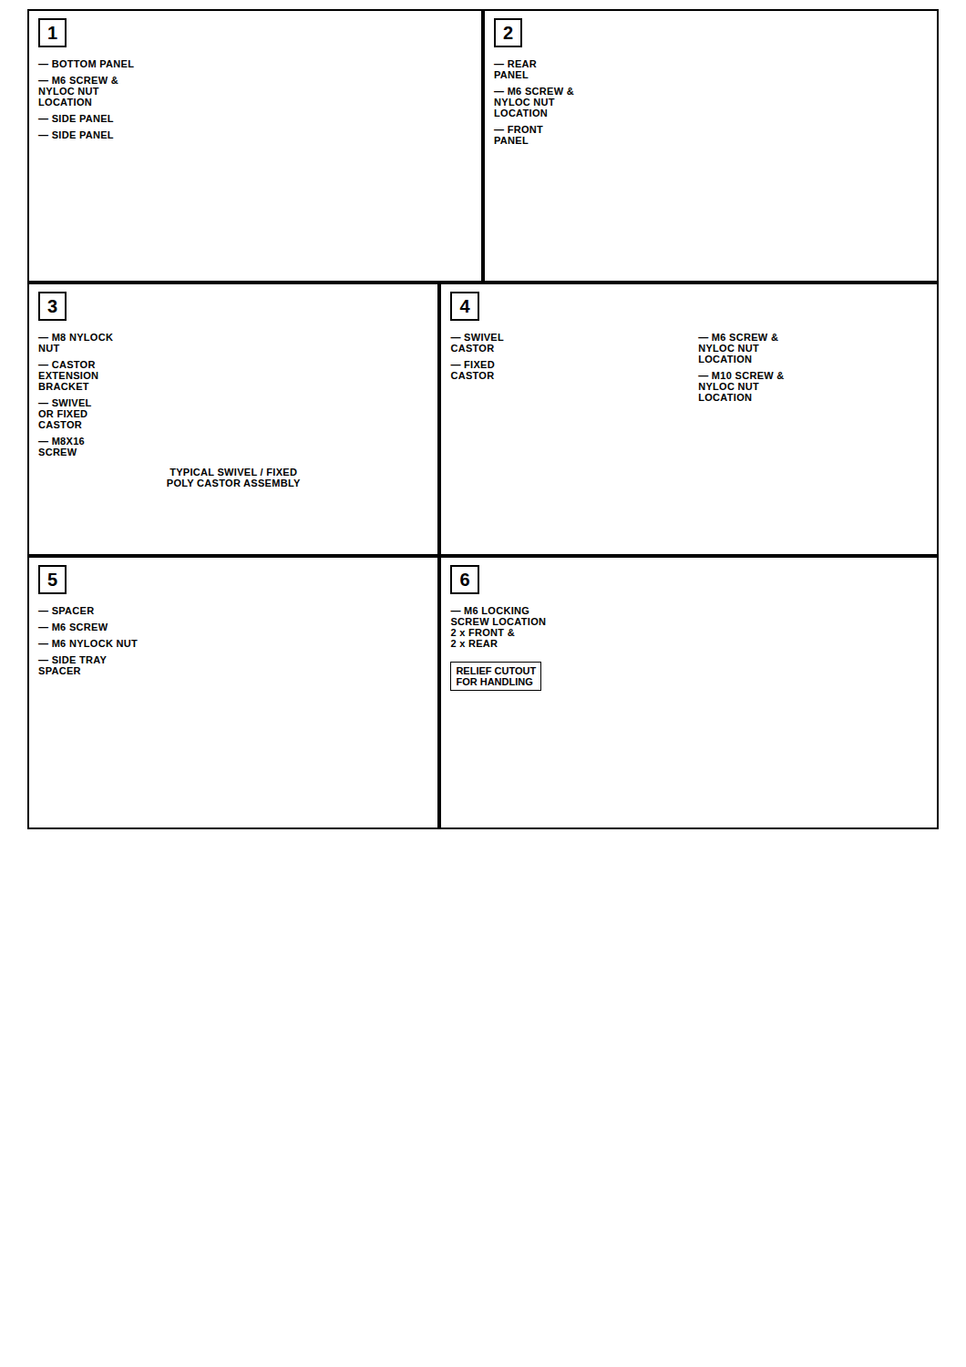1
BOTTOM PANEL
M6 SCREW & NYLOC NUT LOCATION
SIDE PANEL
SIDE PANEL
2
REAR PANEL
M6 SCREW & NYLOC NUT LOCATION
FRONT PANEL
3
M8 NYLOCK NUT
CASTOR EXTENSION BRACKET
SWIVEL OR FIXED CASTOR
M8X16 SCREW
TYPICAL SWIVEL / FIXED
POLY CASTOR ASSEMBLY
4
SWIVEL CASTOR
FIXED CASTOR
M6 SCREW & NYLOC NUT LOCATION
M10 SCREW & NYLOC NUT LOCATION
5
SPACER
M6 SCREW
M6 NYLOCK NUT
SIDE TRAY SPACER
6
M6 LOCKING SCREW LOCATION 2 x FRONT & 2 x REAR
RELIEF CUTOUT
FOR HANDLING